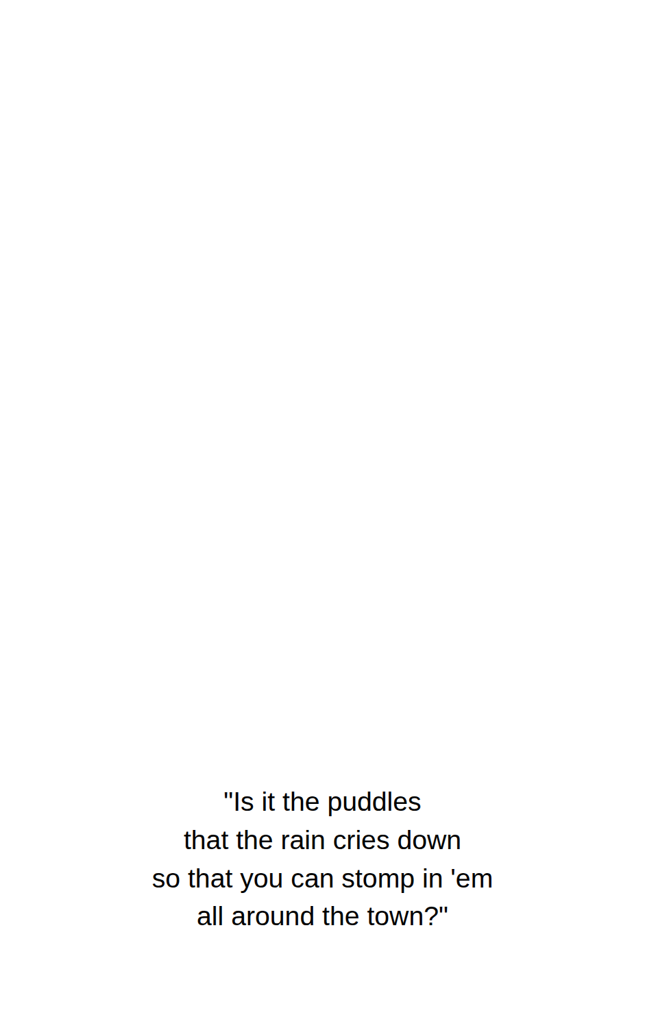"Is it the puddles
that the rain cries down
so that you can stomp in 'em
all around the town?"